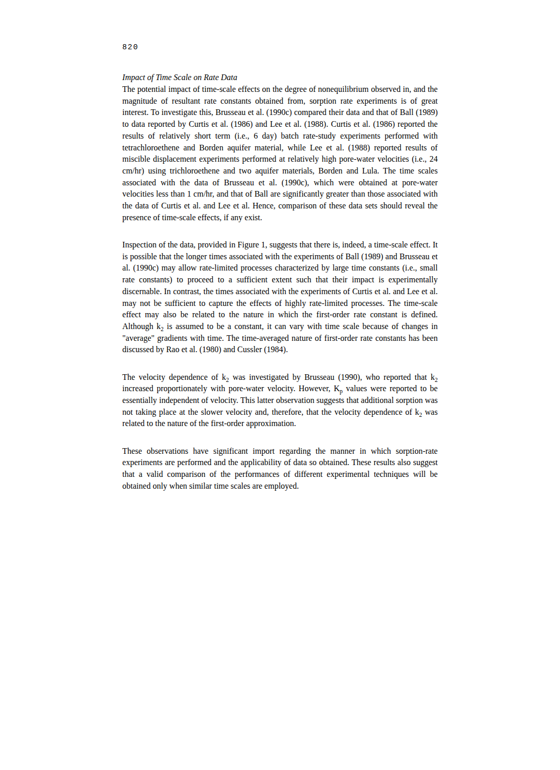820
Impact of Time Scale on Rate Data
The potential impact of time-scale effects on the degree of nonequilibrium observed in, and the magnitude of resultant rate constants obtained from, sorption rate experiments is of great interest. To investigate this, Brusseau et al. (1990c) compared their data and that of Ball (1989) to data reported by Curtis et al. (1986) and Lee et al. (1988). Curtis et al. (1986) reported the results of relatively short term (i.e., 6 day) batch rate-study experiments performed with tetrachloroethene and Borden aquifer material, while Lee et al. (1988) reported results of miscible displacement experiments performed at relatively high pore-water velocities (i.e., 24 cm/hr) using trichloroethene and two aquifer materials, Borden and Lula. The time scales associated with the data of Brusseau et al. (1990c), which were obtained at pore-water velocities less than 1 cm/hr, and that of Ball are significantly greater than those associated with the data of Curtis et al. and Lee et al. Hence, comparison of these data sets should reveal the presence of time-scale effects, if any exist.
Inspection of the data, provided in Figure 1, suggests that there is, indeed, a time-scale effect. It is possible that the longer times associated with the experiments of Ball (1989) and Brusseau et al. (1990c) may allow rate-limited processes characterized by large time constants (i.e., small rate constants) to proceed to a sufficient extent such that their impact is experimentally discernable. In contrast, the times associated with the experiments of Curtis et al. and Lee et al. may not be sufficient to capture the effects of highly rate-limited processes. The time-scale effect may also be related to the nature in which the first-order rate constant is defined. Although k2 is assumed to be a constant, it can vary with time scale because of changes in "average" gradients with time. The time-averaged nature of first-order rate constants has been discussed by Rao et al. (1980) and Cussler (1984).
The velocity dependence of k2 was investigated by Brusseau (1990), who reported that k2 increased proportionately with pore-water velocity. However, Kp values were reported to be essentially independent of velocity. This latter observation suggests that additional sorption was not taking place at the slower velocity and, therefore, that the velocity dependence of k2 was related to the nature of the first-order approximation.
These observations have significant import regarding the manner in which sorption-rate experiments are performed and the applicability of data so obtained. These results also suggest that a valid comparison of the performances of different experimental techniques will be obtained only when similar time scales are employed.